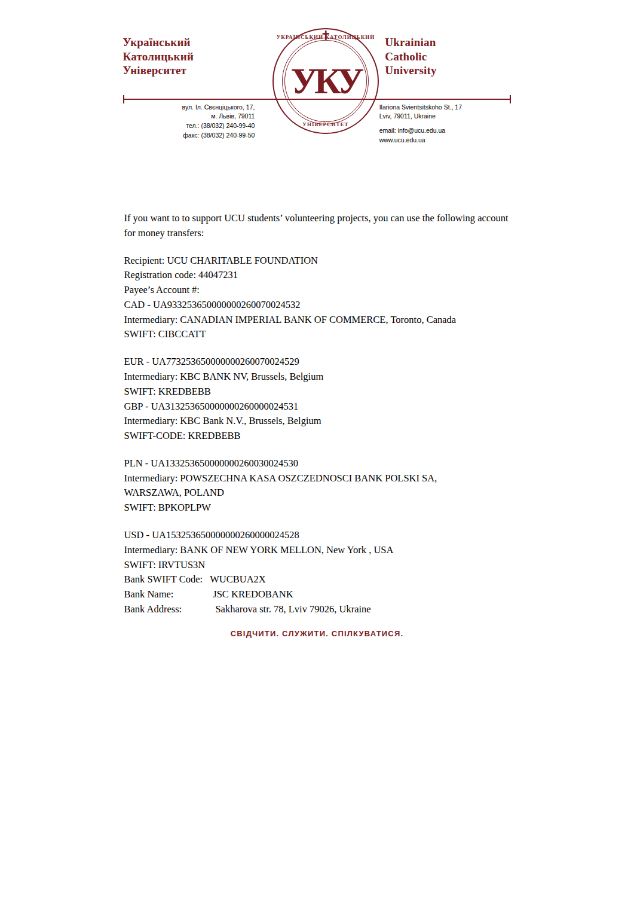Український
Католицький
Університет
✝
УКРАЇНСЬКИЙ КАТОЛИЦЬКИЙ УНІВЕРСИТЕТ
УКУ
Ukrainian
Catholic
University
вул. Іл. Свєнціцького, 17,
м. Львів, 79011
тел.: (38/032) 240-99-40
факс: (38/032) 240-99-50
Ilariona Svientsitskoho St., 17
Lviv, 79011, Ukraine
email: info@ucu.edu.ua
www.ucu.edu.ua
If you want to to support UCU students’ volunteering projects, you can use the following account for money transfers:
Recipient: UCU CHARITABLE FOUNDATION
Registration code: 44047231
Payee’s Account #:
CAD - UA933253650000000260070024532
Intermediary: CANADIAN IMPERIAL BANK OF COMMERCE, Toronto, Canada
SWIFT: CIBCCATT
EUR - UA773253650000000260070024529
Intermediary: KBC BANK NV, Brussels, Belgium
SWIFT: KREDBEBB
GBP - UA313253650000000260000024531
Intermediary: KBC Bank N.V., Brussels, Belgium
SWIFT-CODE: KREDBEBB
PLN - UA133253650000000260030024530
Intermediary: POWSZECHNA KASA OSZCZEDNOSCI BANK POLSKI SA,
WARSZAWA, POLAND
SWIFT: BPKOPLPW
USD - UA153253650000000260000024528
Intermediary: BANK OF NEW YORK MELLON, New York , USA
SWIFT: IRVTUS3N
Bank SWIFT Code: WUCBUA2X
Bank Name: JSC KREDOBANK
Bank Address: Sakharova str. 78, Lviv 79026, Ukraine
СВІДЧИТИ. СЛУЖИТИ. СПІЛКУВАТИСЯ.